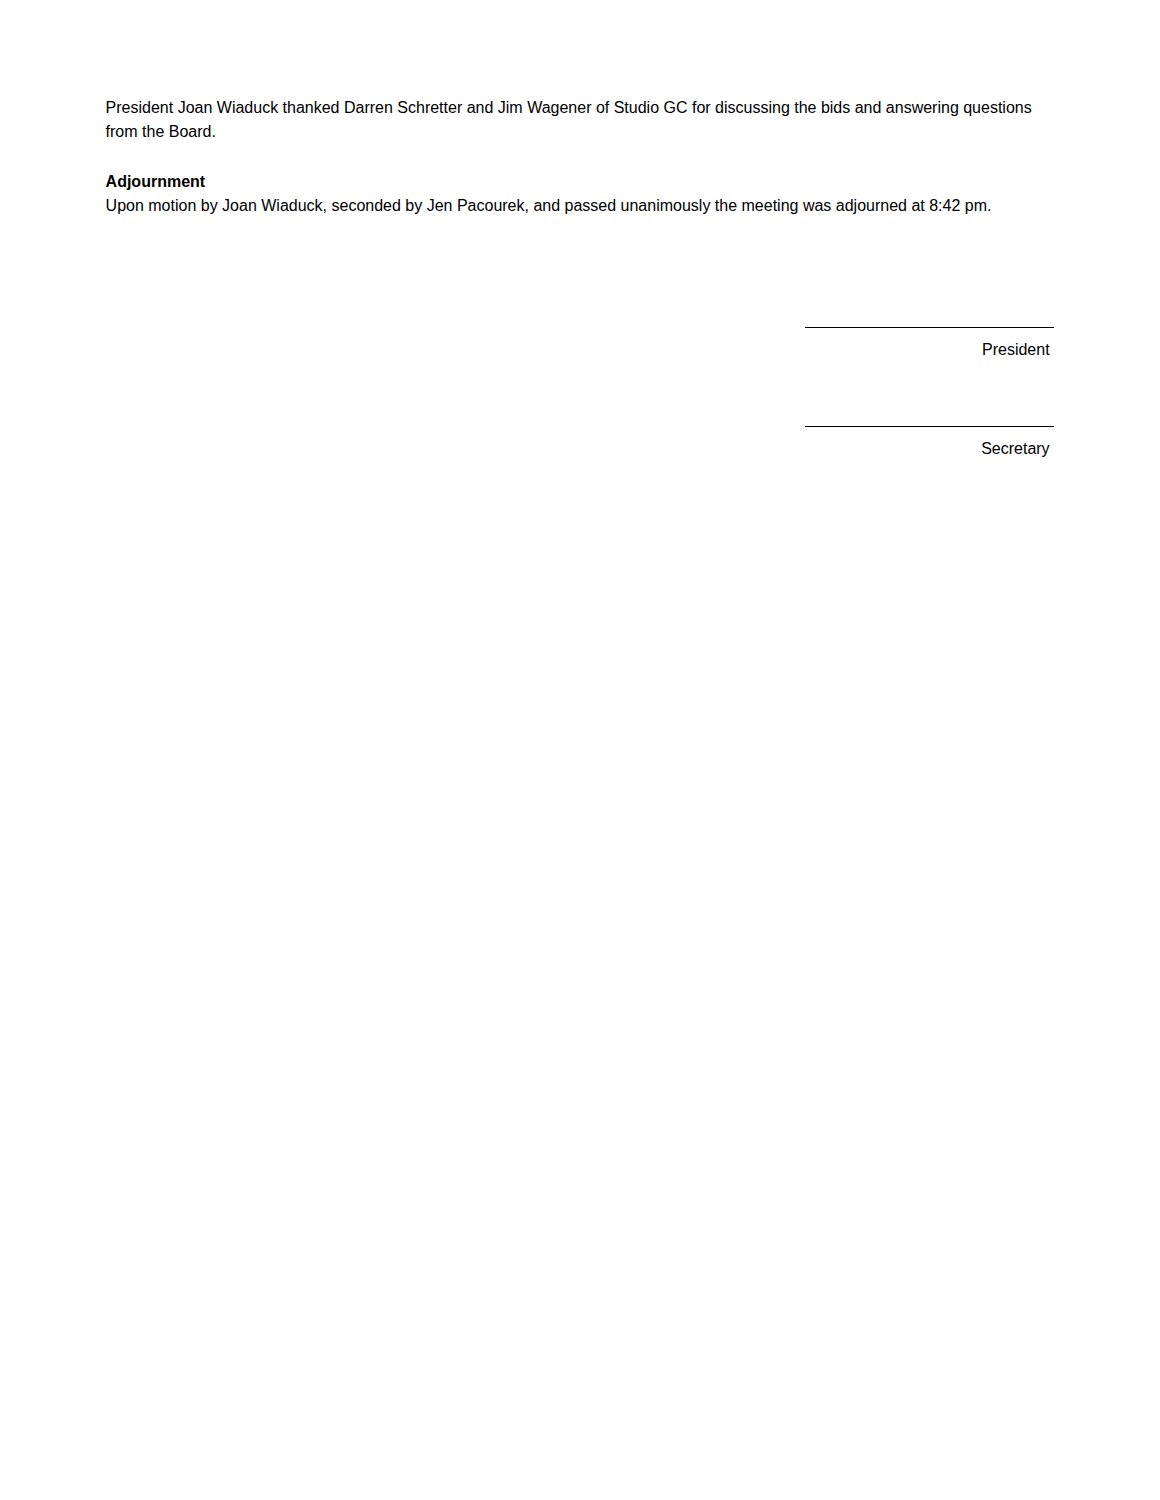President Joan Wiaduck thanked Darren Schretter and Jim Wagener of Studio GC for discussing the bids and answering questions from the Board.
Adjournment
Upon motion by Joan Wiaduck, seconded by Jen Pacourek, and passed unanimously the meeting was adjourned at 8:42 pm.
President
Secretary